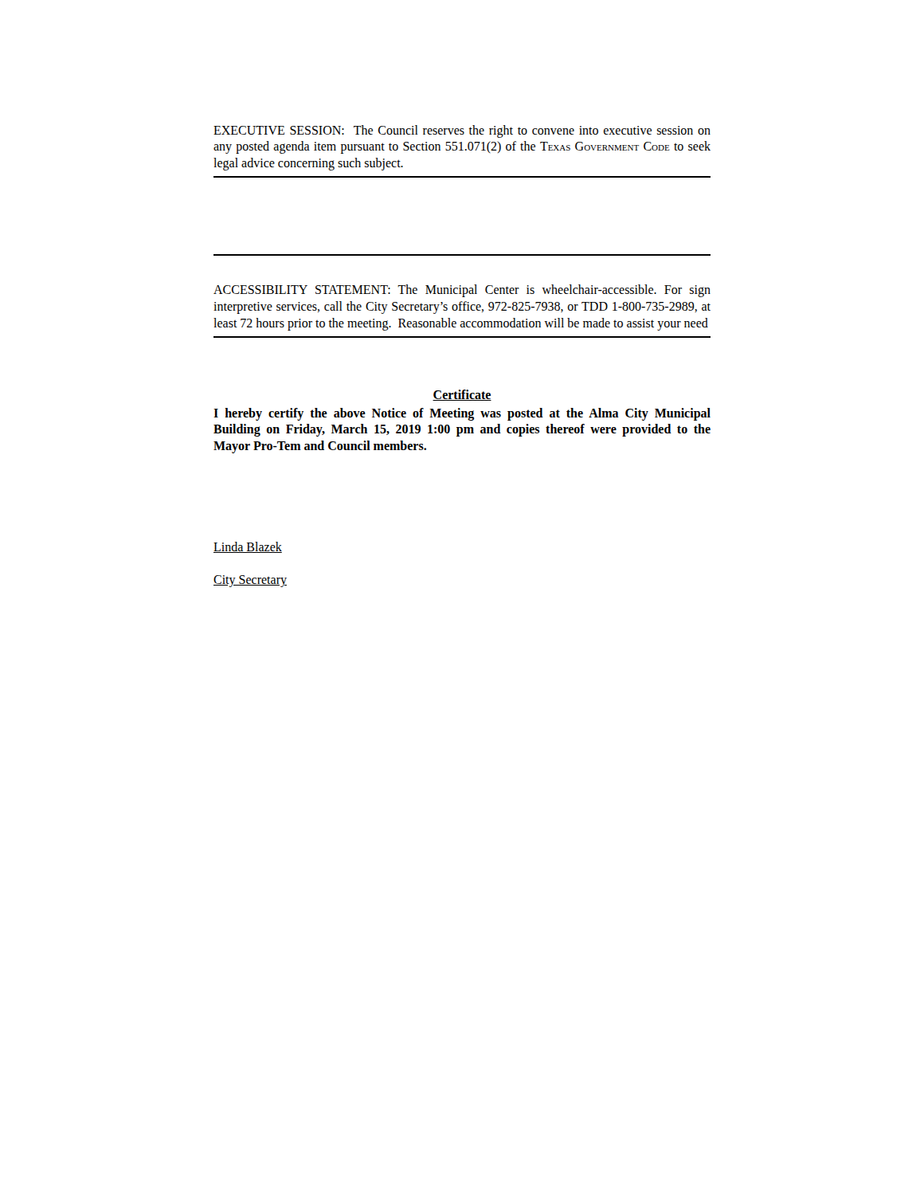EXECUTIVE SESSION: The Council reserves the right to convene into executive session on any posted agenda item pursuant to Section 551.071(2) of the Texas Government Code to seek legal advice concerning such subject.
ACCESSIBILITY STATEMENT: The Municipal Center is wheelchair-accessible. For sign interpretive services, call the City Secretary’s office, 972-825-7938, or TDD 1-800-735-2989, at least 72 hours prior to the meeting. Reasonable accommodation will be made to assist your need
Certificate
I hereby certify the above Notice of Meeting was posted at the Alma City Municipal Building on Friday, March 15, 2019 1:00 pm and copies thereof were provided to the Mayor Pro-Tem and Council members.
Linda Blazek
City Secretary